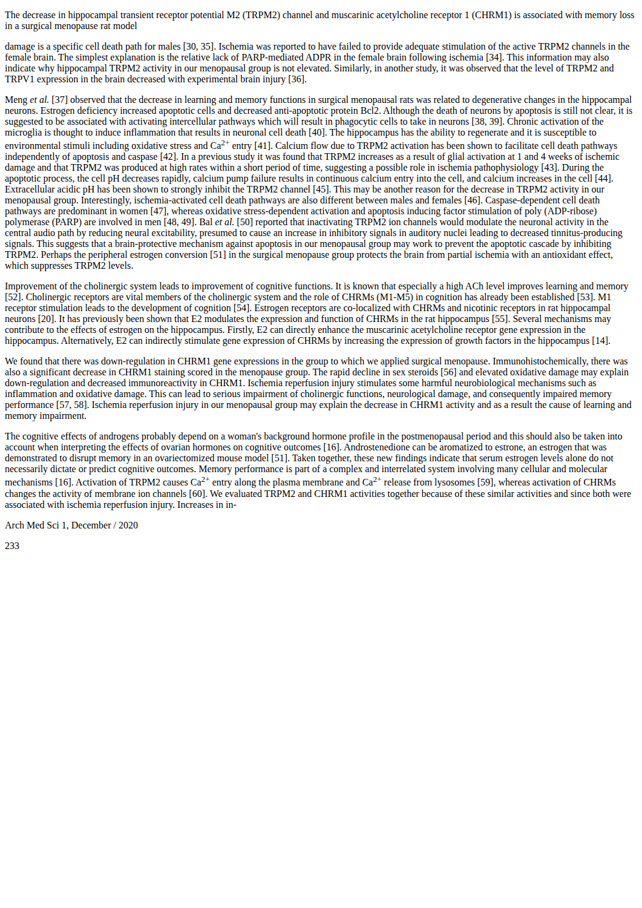The decrease in hippocampal transient receptor potential M2 (TRPM2) channel and muscarinic acetylcholine receptor 1 (CHRM1) is associated with memory loss in a surgical menopause rat model
damage is a specific cell death path for males [30, 35]. Ischemia was reported to have failed to provide adequate stimulation of the active TRPM2 channels in the female brain. The simplest explanation is the relative lack of PARP-mediated ADPR in the female brain following ischemia [34]. This information may also indicate why hippocampal TRPM2 activity in our menopausal group is not elevated. Similarly, in another study, it was observed that the level of TRPM2 and TRPV1 expression in the brain decreased with experimental brain injury [36].
Meng et al. [37] observed that the decrease in learning and memory functions in surgical menopausal rats was related to degenerative changes in the hippocampal neurons. Estrogen deficiency increased apoptotic cells and decreased anti-apoptotic protein Bcl2. Although the death of neurons by apoptosis is still not clear, it is suggested to be associated with activating intercellular pathways which will result in phagocytic cells to take in neurons [38, 39]. Chronic activation of the microglia is thought to induce inflammation that results in neuronal cell death [40]. The hippocampus has the ability to regenerate and it is susceptible to environmental stimuli including oxidative stress and Ca2+ entry [41]. Calcium flow due to TRPM2 activation has been shown to facilitate cell death pathways independently of apoptosis and caspase [42]. In a previous study it was found that TRPM2 increases as a result of glial activation at 1 and 4 weeks of ischemic damage and that TRPM2 was produced at high rates within a short period of time, suggesting a possible role in ischemia pathophysiology [43]. During the apoptotic process, the cell pH decreases rapidly, calcium pump failure results in continuous calcium entry into the cell, and calcium increases in the cell [44]. Extracellular acidic pH has been shown to strongly inhibit the TRPM2 channel [45]. This may be another reason for the decrease in TRPM2 activity in our menopausal group. Interestingly, ischemia-activated cell death pathways are also different between males and females [46]. Caspase-dependent cell death pathways are predominant in women [47], whereas oxidative stress-dependent activation and apoptosis inducing factor stimulation of poly (ADP-ribose) polymerase (PARP) are involved in men [48, 49]. Bal et al. [50] reported that inactivating TRPM2 ion channels would modulate the neuronal activity in the central audio path by reducing neural excitability, presumed to cause an increase in inhibitory signals in auditory nuclei leading to decreased tinnitus-producing signals. This suggests that a brain-protective mechanism against apoptosis in our menopausal group may work to prevent the apoptotic cascade by inhibiting TRPM2. Perhaps the peripheral estrogen conversion [51] in the surgical menopause group protects the brain from partial ischemia with an antioxidant effect, which suppresses TRPM2 levels.
Improvement of the cholinergic system leads to improvement of cognitive functions. It is known that especially a high ACh level improves learning and memory [52]. Cholinergic receptors are vital members of the cholinergic system and the role of CHRMs (M1-M5) in cognition has already been established [53]. M1 receptor stimulation leads to the development of cognition [54]. Estrogen receptors are co-localized with CHRMs and nicotinic receptors in rat hippocampal neurons [20]. It has previously been shown that E2 modulates the expression and function of CHRMs in the rat hippocampus [55]. Several mechanisms may contribute to the effects of estrogen on the hippocampus. Firstly, E2 can directly enhance the muscarinic acetylcholine receptor gene expression in the hippocampus. Alternatively, E2 can indirectly stimulate gene expression of CHRMs by increasing the expression of growth factors in the hippocampus [14].
We found that there was down-regulation in CHRM1 gene expressions in the group to which we applied surgical menopause. Immunohistochemically, there was also a significant decrease in CHRM1 staining scored in the menopause group. The rapid decline in sex steroids [56] and elevated oxidative damage may explain down-regulation and decreased immunoreactivity in CHRM1. Ischemia reperfusion injury stimulates some harmful neurobiological mechanisms such as inflammation and oxidative damage. This can lead to serious impairment of cholinergic functions, neurological damage, and consequently impaired memory performance [57, 58]. Ischemia reperfusion injury in our menopausal group may explain the decrease in CHRM1 activity and as a result the cause of learning and memory impairment.
The cognitive effects of androgens probably depend on a woman's background hormone profile in the postmenopausal period and this should also be taken into account when interpreting the effects of ovarian hormones on cognitive outcomes [16]. Androstenedione can be aromatized to estrone, an estrogen that was demonstrated to disrupt memory in an ovariectomized mouse model [51]. Taken together, these new findings indicate that serum estrogen levels alone do not necessarily dictate or predict cognitive outcomes. Memory performance is part of a complex and interrelated system involving many cellular and molecular mechanisms [16]. Activation of TRPM2 causes Ca2+ entry along the plasma membrane and Ca2+ release from lysosomes [59], whereas activation of CHRMs changes the activity of membrane ion channels [60]. We evaluated TRPM2 and CHRM1 activities together because of these similar activities and since both were associated with ischemia reperfusion injury. Increases in in-
Arch Med Sci 1, December / 2020
233